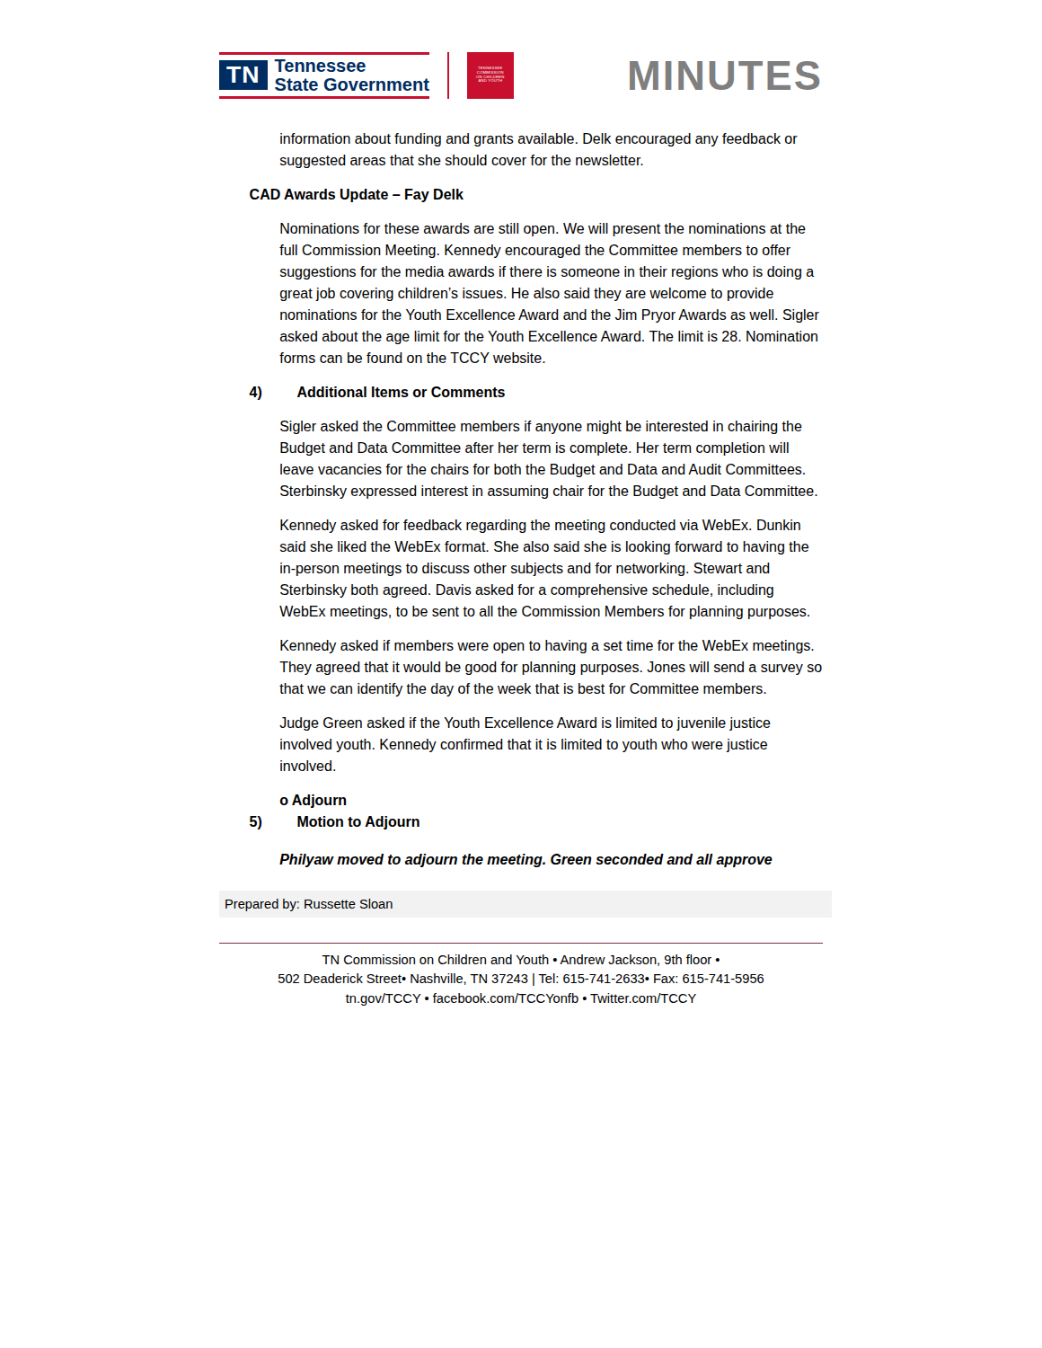TN
Tennessee
State Government
TENNESSEE
COMMISSION
ON CHILDREN
AND YOUTH
MINUTES
information about funding and grants available. Delk encouraged any feedback or suggested areas that she should cover for the newsletter.
CAD Awards Update – Fay Delk
Nominations for these awards are still open. We will present the nominations at the full Commission Meeting. Kennedy encouraged the Committee members to offer suggestions for the media awards if there is someone in their regions who is doing a great job covering children’s issues. He also said they are welcome to provide nominations for the Youth Excellence Award and the Jim Pryor Awards as well. Sigler asked about the age limit for the Youth Excellence Award. The limit is 28. Nomination forms can be found on the TCCY website.
4)
Additional Items or Comments
Sigler asked the Committee members if anyone might be interested in chairing the Budget and Data Committee after her term is complete. Her term completion will leave vacancies for the chairs for both the Budget and Data and Audit Committees. Sterbinsky expressed interest in assuming chair for the Budget and Data Committee.
Kennedy asked for feedback regarding the meeting conducted via WebEx. Dunkin said she liked the WebEx format. She also said she is looking forward to having the in-person meetings to discuss other subjects and for networking. Stewart and Sterbinsky both agreed. Davis asked for a comprehensive schedule, including WebEx meetings, to be sent to all the Commission Members for planning purposes.
Kennedy asked if members were open to having a set time for the WebEx meetings. They agreed that it would be good for planning purposes. Jones will send a survey so that we can identify the day of the week that is best for Committee members.
Judge Green asked if the Youth Excellence Award is limited to juvenile justice involved youth. Kennedy confirmed that it is limited to youth who were justice involved.
o Adjourn
5)
Motion to Adjourn
Philyaw moved to adjourn the meeting. Green seconded and all approve
Prepared by: Russette Sloan
TN Commission on Children and Youth • Andrew Jackson, 9th floor •
502 Deaderick Street• Nashville, TN 37243 | Tel: 615-741-2633• Fax: 615-741-5956
tn.gov/TCCY • facebook.com/TCCYonfb • Twitter.com/TCCY